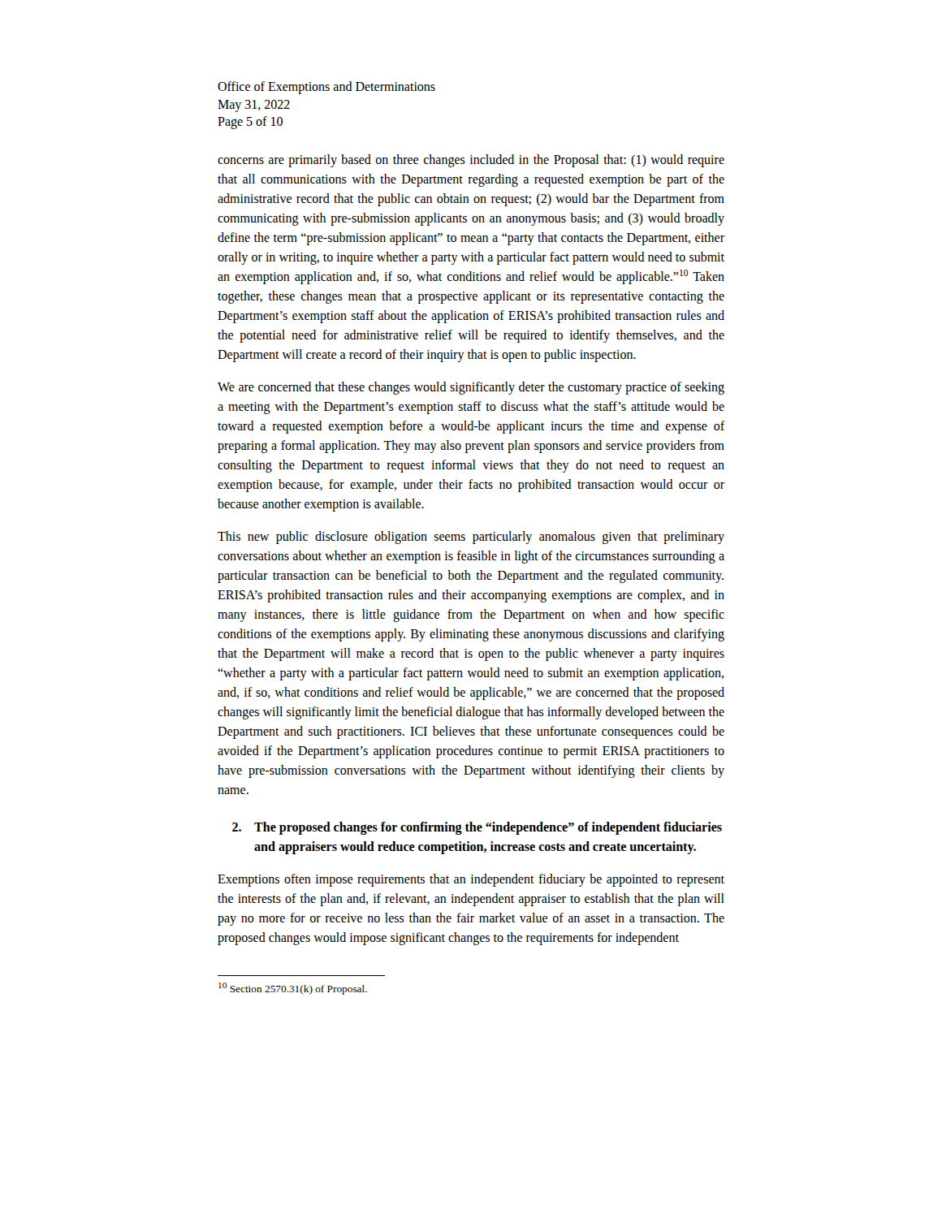Office of Exemptions and Determinations
May 31, 2022
Page 5 of 10
concerns are primarily based on three changes included in the Proposal that: (1) would require that all communications with the Department regarding a requested exemption be part of the administrative record that the public can obtain on request; (2) would bar the Department from communicating with pre-submission applicants on an anonymous basis; and (3) would broadly define the term “pre-submission applicant” to mean a “party that contacts the Department, either orally or in writing, to inquire whether a party with a particular fact pattern would need to submit an exemption application and, if so, what conditions and relief would be applicable.”10 Taken together, these changes mean that a prospective applicant or its representative contacting the Department’s exemption staff about the application of ERISA’s prohibited transaction rules and the potential need for administrative relief will be required to identify themselves, and the Department will create a record of their inquiry that is open to public inspection.
We are concerned that these changes would significantly deter the customary practice of seeking a meeting with the Department’s exemption staff to discuss what the staff’s attitude would be toward a requested exemption before a would-be applicant incurs the time and expense of preparing a formal application. They may also prevent plan sponsors and service providers from consulting the Department to request informal views that they do not need to request an exemption because, for example, under their facts no prohibited transaction would occur or because another exemption is available.
This new public disclosure obligation seems particularly anomalous given that preliminary conversations about whether an exemption is feasible in light of the circumstances surrounding a particular transaction can be beneficial to both the Department and the regulated community. ERISA’s prohibited transaction rules and their accompanying exemptions are complex, and in many instances, there is little guidance from the Department on when and how specific conditions of the exemptions apply. By eliminating these anonymous discussions and clarifying that the Department will make a record that is open to the public whenever a party inquires “whether a party with a particular fact pattern would need to submit an exemption application, and, if so, what conditions and relief would be applicable,” we are concerned that the proposed changes will significantly limit the beneficial dialogue that has informally developed between the Department and such practitioners. ICI believes that these unfortunate consequences could be avoided if the Department’s application procedures continue to permit ERISA practitioners to have pre-submission conversations with the Department without identifying their clients by name.
The proposed changes for confirming the “independence” of independent fiduciaries and appraisers would reduce competition, increase costs and create uncertainty.
Exemptions often impose requirements that an independent fiduciary be appointed to represent the interests of the plan and, if relevant, an independent appraiser to establish that the plan will pay no more for or receive no less than the fair market value of an asset in a transaction. The proposed changes would impose significant changes to the requirements for independent
10 Section 2570.31(k) of Proposal.